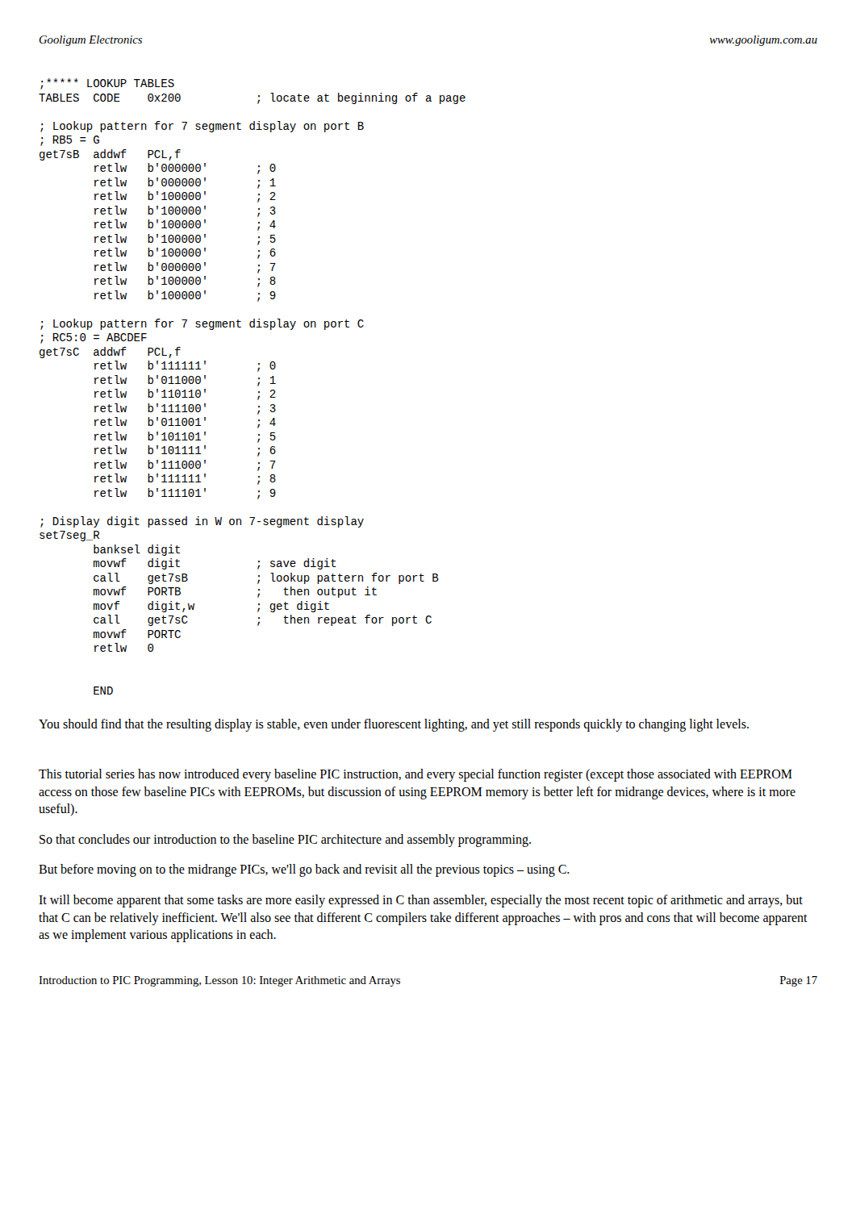Gooligum Electronics www.gooligum.com.au
;***** LOOKUP TABLES
TABLES  CODE    0x200           ; locate at beginning of a page

; Lookup pattern for 7 segment display on port B
; RB5 = G
get7sB  addwf   PCL,f
        retlw   b'000000'       ; 0
        retlw   b'000000'       ; 1
        retlw   b'100000'       ; 2
        retlw   b'100000'       ; 3
        retlw   b'100000'       ; 4
        retlw   b'100000'       ; 5
        retlw   b'100000'       ; 6
        retlw   b'000000'       ; 7
        retlw   b'100000'       ; 8
        retlw   b'100000'       ; 9

; Lookup pattern for 7 segment display on port C
; RC5:0 = ABCDEF
get7sC  addwf   PCL,f
        retlw   b'111111'       ; 0
        retlw   b'011000'       ; 1
        retlw   b'110110'       ; 2
        retlw   b'111100'       ; 3
        retlw   b'011001'       ; 4
        retlw   b'101101'       ; 5
        retlw   b'101111'       ; 6
        retlw   b'111000'       ; 7
        retlw   b'111111'       ; 8
        retlw   b'111101'       ; 9

; Display digit passed in W on 7-segment display
set7seg_R
        banksel digit
        movwf   digit           ; save digit
        call    get7sB          ; lookup pattern for port B
        movwf   PORTB           ;   then output it
        movf    digit,w         ; get digit
        call    get7sC          ;   then repeat for port C
        movwf   PORTC
        retlw   0


        END
You should find that the resulting display is stable, even under fluorescent lighting, and yet still responds quickly to changing light levels.
This tutorial series has now introduced every baseline PIC instruction, and every special function register (except those associated with EEPROM access on those few baseline PICs with EEPROMs, but discussion of using EEPROM memory is better left for midrange devices, where is it more useful).
So that concludes our introduction to the baseline PIC architecture and assembly programming.
But before moving on to the midrange PICs, we'll go back and revisit all the previous topics – using C.
It will become apparent that some tasks are more easily expressed in C than assembler, especially the most recent topic of arithmetic and arrays, but that C can be relatively inefficient. We'll also see that different C compilers take different approaches – with pros and cons that will become apparent as we implement various applications in each.
Introduction to PIC Programming, Lesson 10: Integer Arithmetic and Arrays Page 17